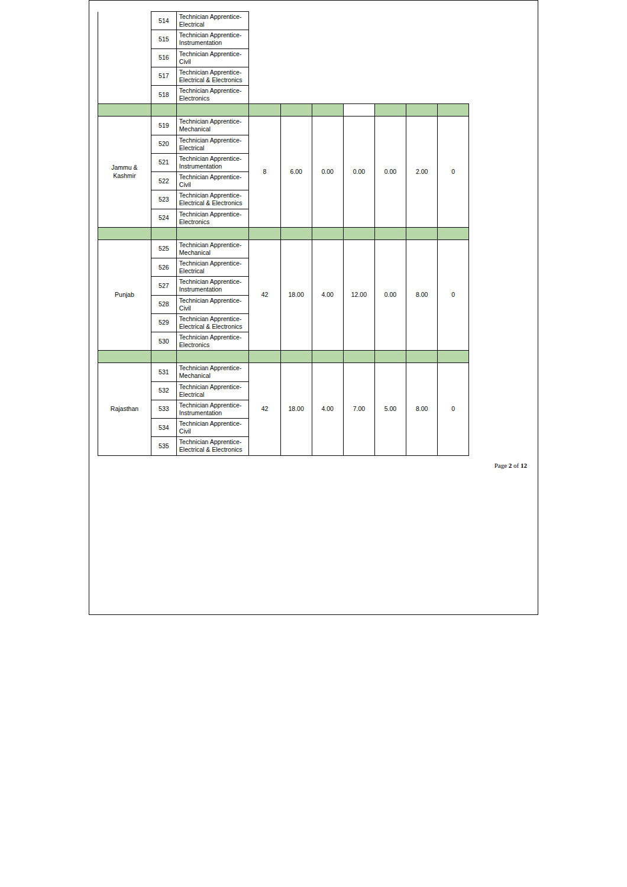| | 514 | Technician Apprentice-Electrical | | | | | | | | |
| 515 | Technician Apprentice-Instrumentation |
| 516 | Technician Apprentice-Civil |
| 517 | Technician Apprentice-Electrical & Electronics |
| 518 | Technician Apprentice-Electronics |
| Jammu & Kashmir | 519 | Technician Apprentice-Mechanical | 8 | 6.00 | 0.00 | 0.00 | 0.00 | 2.00 | 0 | |
| 520 | Technician Apprentice-Electrical |
| 521 | Technician Apprentice-Instrumentation |
| 522 | Technician Apprentice-Civil |
| 523 | Technician Apprentice-Electrical & Electronics |
| 524 | Technician Apprentice-Electronics |
| Punjab | 525 | Technician Apprentice-Mechanical | 42 | 18.00 | 4.00 | 12.00 | 0.00 | 8.00 | 0 | |
| 526 | Technician Apprentice-Electrical |
| 527 | Technician Apprentice-Instrumentation |
| 528 | Technician Apprentice-Civil |
| 529 | Technician Apprentice-Electrical & Electronics |
| 530 | Technician Apprentice-Electronics |
| Rajasthan | 531 | Technician Apprentice-Mechanical | 42 | 18.00 | 4.00 | 7.00 | 5.00 | 8.00 | 0 | |
| 532 | Technician Apprentice-Electrical |
| 533 | Technician Apprentice-Instrumentation |
| 534 | Technician Apprentice-Civil |
| 535 | Technician Apprentice-Electrical & Electronics |
Page 2 of 12